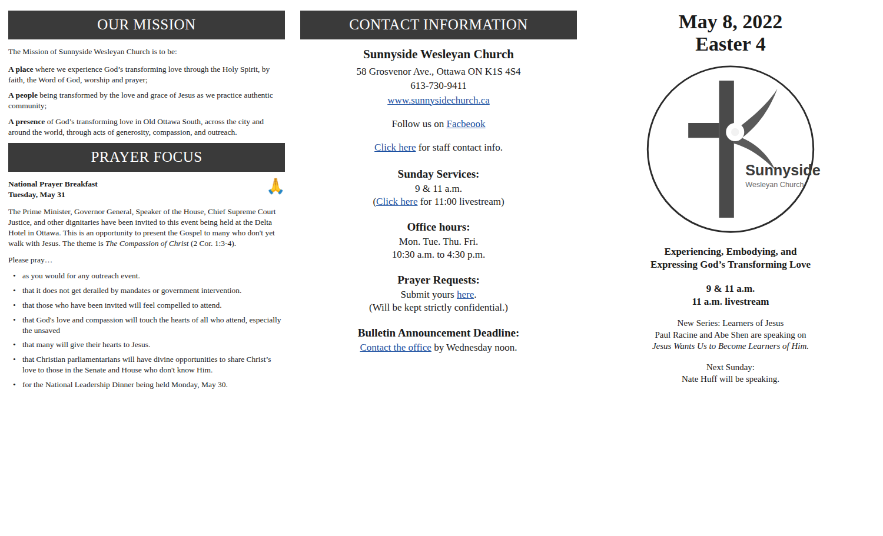OUR MISSION
The Mission of Sunnyside Wesleyan Church is to be:
A place where we experience God’s transforming love through the Holy Spirit, by faith, the Word of God, worship and prayer;
A people being transformed by the love and grace of Jesus as we practice authentic community;
A presence of God’s transforming love in Old Ottawa South, across the city and around the world, through acts of generosity, compassion, and outreach.
PRAYER FOCUS
National Prayer Breakfast
Tuesday, May 31
🙏
The Prime Minister, Governor General, Speaker of the House, Chief Supreme Court Justice, and other dignitaries have been invited to this event being held at the Delta Hotel in Ottawa. This is an opportunity to present the Gospel to many who don't yet walk with Jesus. The theme is The Compassion of Christ (2 Cor. 1:3-4).
Please pray…
as you would for any outreach event.
that it does not get derailed by mandates or government intervention.
that those who have been invited will feel compelled to attend.
that God's love and compassion will touch the hearts of all who attend, especially the unsaved
that many will give their hearts to Jesus.
that Christian parliamentarians will have divine opportunities to share Christ’s love to those in the Senate and House who don't know Him.
for the National Leadership Dinner being held Monday, May 30.
CONTACT INFORMATION
Sunnyside Wesleyan Church
58 Grosvenor Ave., Ottawa ON K1S 4S4
613-730-9411
www.sunnysidechurch.ca
Follow us on Facbeook
Click here for staff contact info.
Sunday Services:
9 & 11 a.m.
(Click here for 11:00 livestream)
Office hours:
Mon. Tue. Thu. Fri.
10:30 a.m. to 4:30 p.m.
Prayer Requests:
Submit yours here.
(Will be kept strictly confidential.)
Bulletin Announcement Deadline:
Contact the office by Wednesday noon.
May 8, 2022
Easter 4
Sunnyside Wesleyan Church
Experiencing, Embodying, and
Expressing God’s Transforming Love
9 & 11 a.m.
11 a.m. livestream
New Series: Learners of Jesus
Paul Racine and Abe Shen are speaking on
Jesus Wants Us to Become Learners of Him.
Next Sunday:
Nate Huff will be speaking.